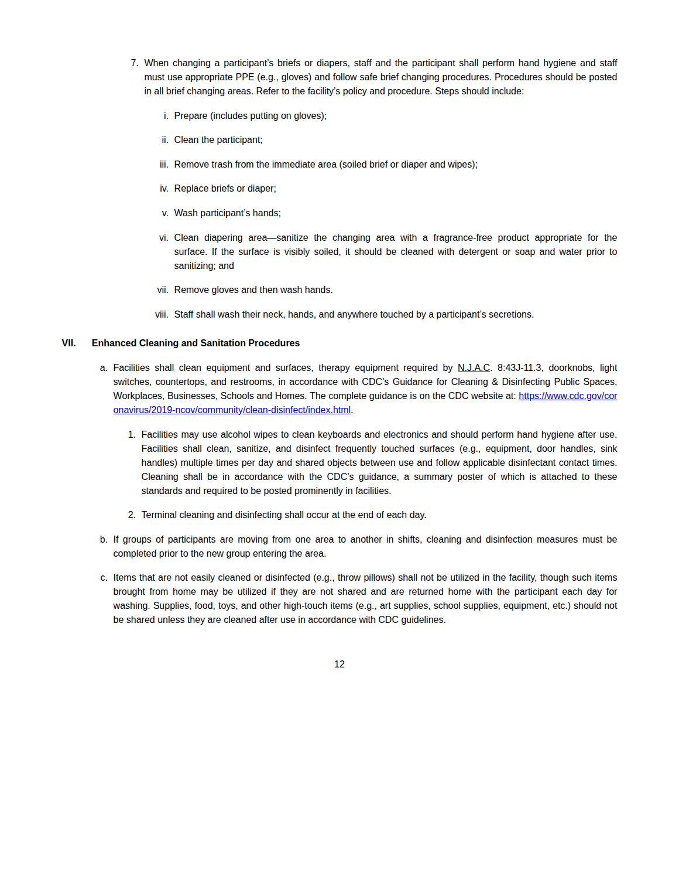7.
When changing a participant’s briefs or diapers, staff and the participant shall perform hand hygiene and staff must use appropriate PPE (e.g., gloves) and follow safe brief changing procedures. Procedures should be posted in all brief changing areas. Refer to the facility’s policy and procedure. Steps should include:
i.
Prepare (includes putting on gloves);
ii.
Clean the participant;
iii.
Remove trash from the immediate area (soiled brief or diaper and wipes);
iv.
Replace briefs or diaper;
v.
Wash participant’s hands;
vi.
Clean diapering area—sanitize the changing area with a fragrance-free product appropriate for the surface. If the surface is visibly soiled, it should be cleaned with detergent or soap and water prior to sanitizing; and
vii.
Remove gloves and then wash hands.
viii.
Staff shall wash their neck, hands, and anywhere touched by a participant’s secretions.
VII. Enhanced Cleaning and Sanitation Procedures
a.
Facilities shall clean equipment and surfaces, therapy equipment required by N.J.A.C. 8:43J-11.3, doorknobs, light switches, countertops, and restrooms, in accordance with CDC’s Guidance for Cleaning & Disinfecting Public Spaces, Workplaces, Businesses, Schools and Homes. The complete guidance is on the CDC website at: https://www.cdc.gov/coronavirus/2019-ncov/community/clean-disinfect/index.html.
1.
Facilities may use alcohol wipes to clean keyboards and electronics and should perform hand hygiene after use. Facilities shall clean, sanitize, and disinfect frequently touched surfaces (e.g., equipment, door handles, sink handles) multiple times per day and shared objects between use and follow applicable disinfectant contact times. Cleaning shall be in accordance with the CDC’s guidance, a summary poster of which is attached to these standards and required to be posted prominently in facilities.
2.
Terminal cleaning and disinfecting shall occur at the end of each day.
b.
If groups of participants are moving from one area to another in shifts, cleaning and disinfection measures must be completed prior to the new group entering the area.
c.
Items that are not easily cleaned or disinfected (e.g., throw pillows) shall not be utilized in the facility, though such items brought from home may be utilized if they are not shared and are returned home with the participant each day for washing. Supplies, food, toys, and other high-touch items (e.g., art supplies, school supplies, equipment, etc.) should not be shared unless they are cleaned after use in accordance with CDC guidelines.
12